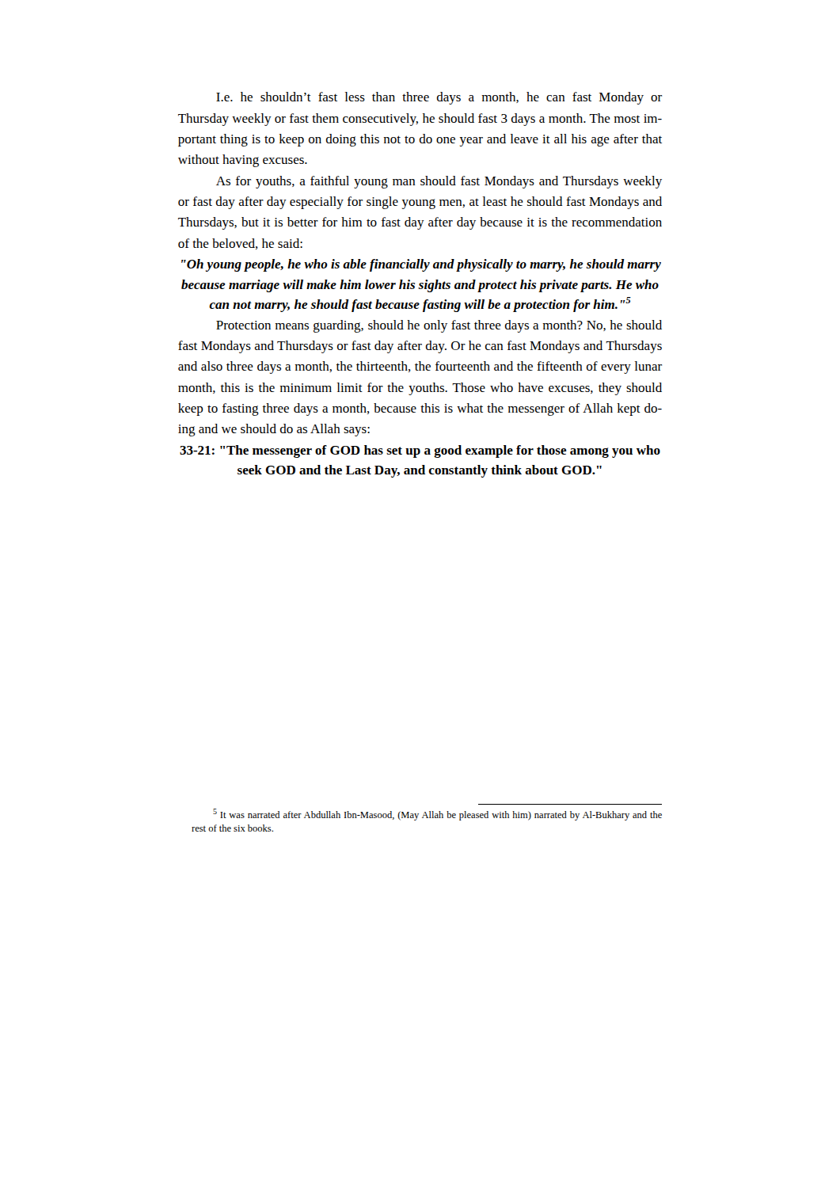I.e. he shouldn’t fast less than three days a month, he can fast Monday or Thursday weekly or fast them consecutively, he should fast 3 days a month. The most important thing is to keep on doing this not to do one year and leave it all his age after that without having excuses.
As for youths, a faithful young man should fast Mondays and Thursdays weekly or fast day after day especially for single young men, at least he should fast Mondays and Thursdays, but it is better for him to fast day after day because it is the recommendation of the beloved, he said:
"Oh young people, he who is able financially and physically to marry, he should marry because marriage will make him lower his sights and protect his private parts. He who can not marry, he should fast because fasting will be a protection for him."5
Protection means guarding, should he only fast three days a month? No, he should fast Mondays and Thursdays or fast day after day. Or he can fast Mondays and Thursdays and also three days a month, the thirteenth, the fourteenth and the fifteenth of every lunar month, this is the minimum limit for the youths. Those who have excuses, they should keep to fasting three days a month, because this is what the messenger of Allah kept doing and we should do as Allah says:
33-21: "The messenger of GOD has set up a good example for those among you who seek GOD and the Last Day, and constantly think about GOD."
5 It was narrated after Abdullah Ibn-Masood, (May Allah be pleased with him) narrated by Al-Bukhary and the rest of the six books.